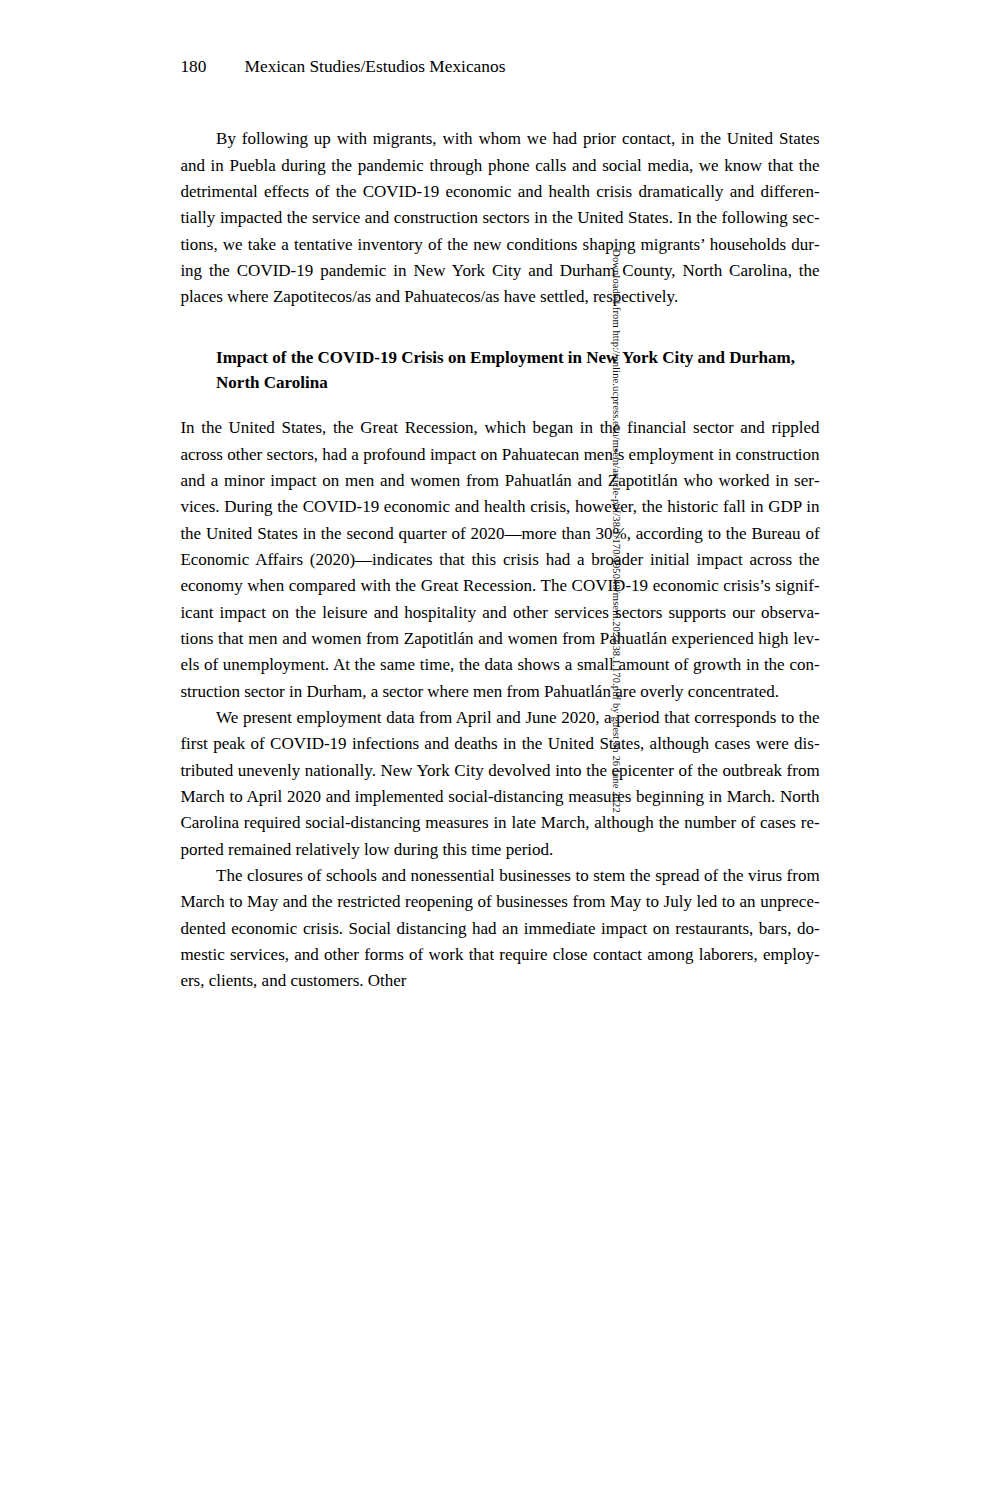180 Mexican Studies/Estudios Mexicanos
By following up with migrants, with whom we had prior contact, in the United States and in Puebla during the pandemic through phone calls and social media, we know that the detrimental effects of the COVID-19 economic and health crisis dramatically and differentially impacted the service and construction sectors in the United States. In the following sections, we take a tentative inventory of the new conditions shaping migrants’ households during the COVID-19 pandemic in New York City and Durham County, North Carolina, the places where Zapotitecos/as and Pahuatecos/as have settled, respectively.
Impact of the COVID-19 Crisis on Employment in New York City and Durham, North Carolina
In the United States, the Great Recession, which began in the financial sector and rippled across other sectors, had a profound impact on Pahuatecan men’s employment in construction and a minor impact on men and women from Pahuatlán and Zapotitlán who worked in services. During the COVID-19 economic and health crisis, however, the historic fall in GDP in the United States in the second quarter of 2020—more than 30%, according to the Bureau of Economic Affairs (2020)—indicates that this crisis had a broader initial impact across the economy when compared with the Great Recession. The COVID-19 economic crisis’s significant impact on the leisure and hospitality and other services sectors supports our observations that men and women from Zapotitlán and women from Pahuatlán experienced high levels of unemployment. At the same time, the data shows a small amount of growth in the construction sector in Durham, a sector where men from Pahuatlán are overly concentrated.
We present employment data from April and June 2020, a period that corresponds to the first peak of COVID-19 infections and deaths in the United States, although cases were distributed unevenly nationally. New York City devolved into the epicenter of the outbreak from March to April 2020 and implemented social-distancing measures beginning in March. North Carolina required social-distancing measures in late March, although the number of cases reported remained relatively low during this time period.
The closures of schools and nonessential businesses to stem the spread of the virus from March to May and the restricted reopening of businesses from May to July led to an unprecedented economic crisis. Social distancing had an immediate impact on restaurants, bars, domestic services, and other forms of work that require close contact among laborers, employers, clients, and customers. Other
Downloaded from http://online.ucpress.edu/msem/article-pdf/38/1/170/495048/msem.2022.38.1.170.pdf by guest on 26 June 2022